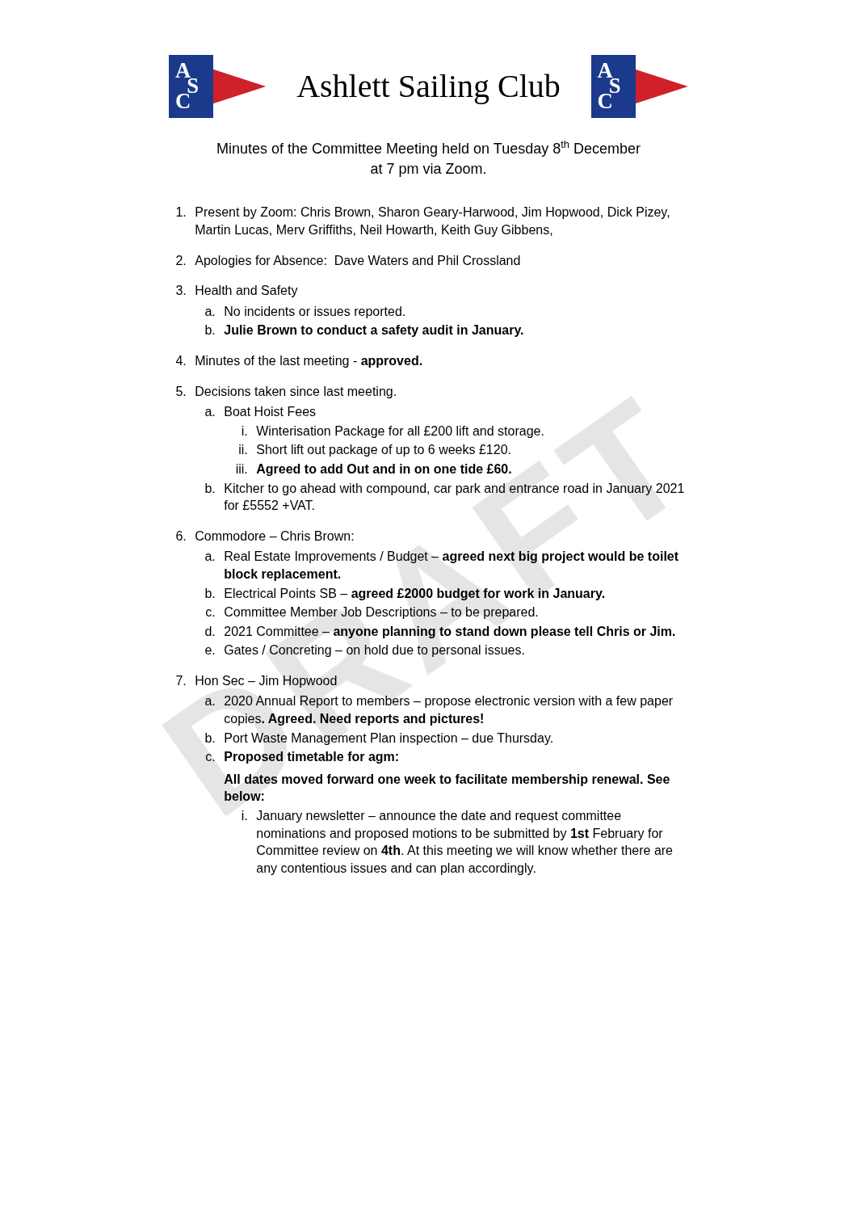DRAFT
ASC
Ashlett Sailing Club
ASC
Minutes of the Committee Meeting held on Tuesday 8th December
at 7 pm via Zoom.
Present by Zoom: Chris Brown, Sharon Geary-Harwood, Jim Hopwood, Dick Pizey, Martin Lucas, Merv Griffiths, Neil Howarth, Keith Guy Gibbens,
Apologies for Absence: Dave Waters and Phil Crossland
Health and Safety
No incidents or issues reported.
Julie Brown to conduct a safety audit in January.
Minutes of the last meeting - approved.
Decisions taken since last meeting.
Boat Hoist Fees
Winterisation Package for all £200 lift and storage.
Short lift out package of up to 6 weeks £120.
Agreed to add Out and in on one tide £60.
Kitcher to go ahead with compound, car park and entrance road in January 2021 for £5552 +VAT.
Commodore – Chris Brown:
Real Estate Improvements / Budget – agreed next big project would be toilet block replacement.
Electrical Points SB – agreed £2000 budget for work in January.
Committee Member Job Descriptions – to be prepared.
2021 Committee – anyone planning to stand down please tell Chris or Jim.
Gates / Concreting – on hold due to personal issues.
Hon Sec – Jim Hopwood
2020 Annual Report to members – propose electronic version with a few paper copies. Agreed. Need reports and pictures!
Port Waste Management Plan inspection – due Thursday.
Proposed timetable for agm:
All dates moved forward one week to facilitate membership renewal. See below:
January newsletter – announce the date and request committee nominations and proposed motions to be submitted by 1st February for Committee review on 4th. At this meeting we will know whether there are any contentious issues and can plan accordingly.